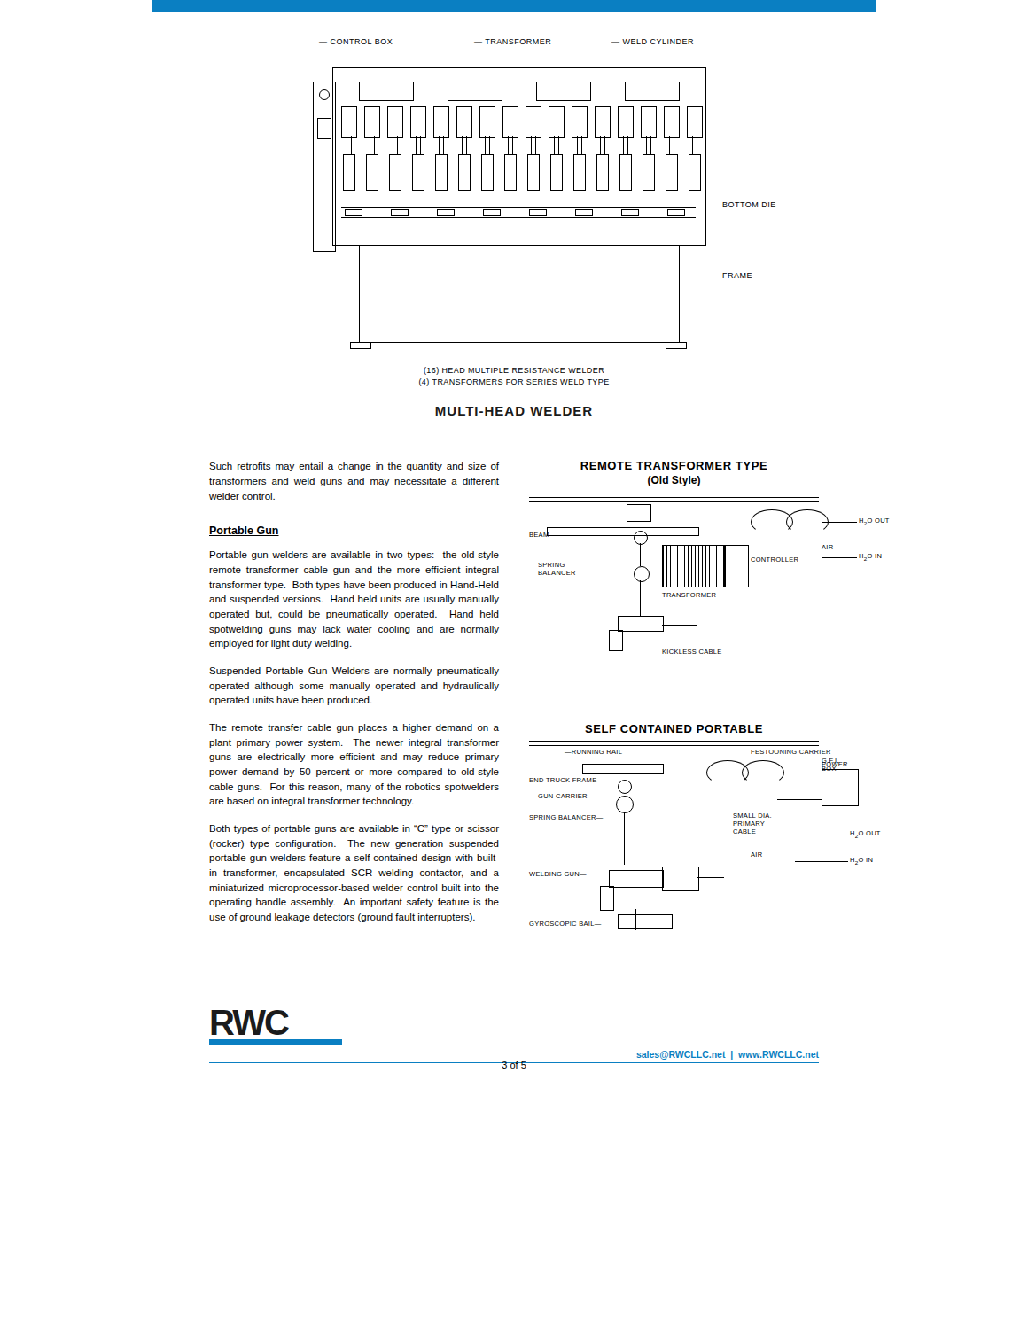— CONTROL BOX — TRANSFORMER — WELD CYLINDER
BOTTOM DIE
FRAME
(16) HEAD MULTIPLE RESISTANCE WELDER
(4) TRANSFORMERS FOR SERIES WELD TYPE
MULTI-HEAD WELDER
Such retrofits may entail a change in the quantity and size of transformers and weld guns and may necessitate a different welder control.
Portable Gun
Portable gun welders are available in two types: the old-style remote transformer cable gun and the more efficient integral transformer type. Both types have been produced in Hand-Held and suspended versions. Hand held units are usually manually operated but, could be pneumatically operated. Hand held spotwelding guns may lack water cooling and are normally employed for light duty welding.
Suspended Portable Gun Welders are normally pneumatically operated although some manually operated and hydraulically operated units have been produced.
The remote transfer cable gun places a higher demand on a plant primary power system. The newer integral transformer guns are electrically more efficient and may reduce primary power demand by 50 percent or more compared to old-style cable guns. For this reason, many of the robotics spotwelders are based on integral transformer technology.
Both types of portable guns are available in “C” type or scissor (rocker) type configuration. The new generation suspended portable gun welders feature a self-contained design with built-in transformer, encapsulated SCR welding contactor, and a miniaturized microprocessor-based welder control built into the operating handle assembly. An important safety feature is the use of ground leakage detectors (ground fault interrupters).
REMOTE TRANSFORMER TYPE
(Old Style)
BEAM—
SPRING
BALANCER
CONTROLLER
TRANSFORMER
H2O OUT
AIR
H2O IN
KICKLESS CABLE
SELF CONTAINED PORTABLE
—RUNNING RAIL
FESTOONING CARRIER
POWER
END TRUCK FRAME—
GUN CARRIER
SPRING BALANCER—
G.F.I.
BOX
SMALL DIA.
PRIMARY
CABLE
H2O OUT
AIR
H2O IN
WELDING GUN—
GYROSCOPIC BAIL—
RWC
3 of 5
sales@RWCLLC.net | www.RWCLLC.net